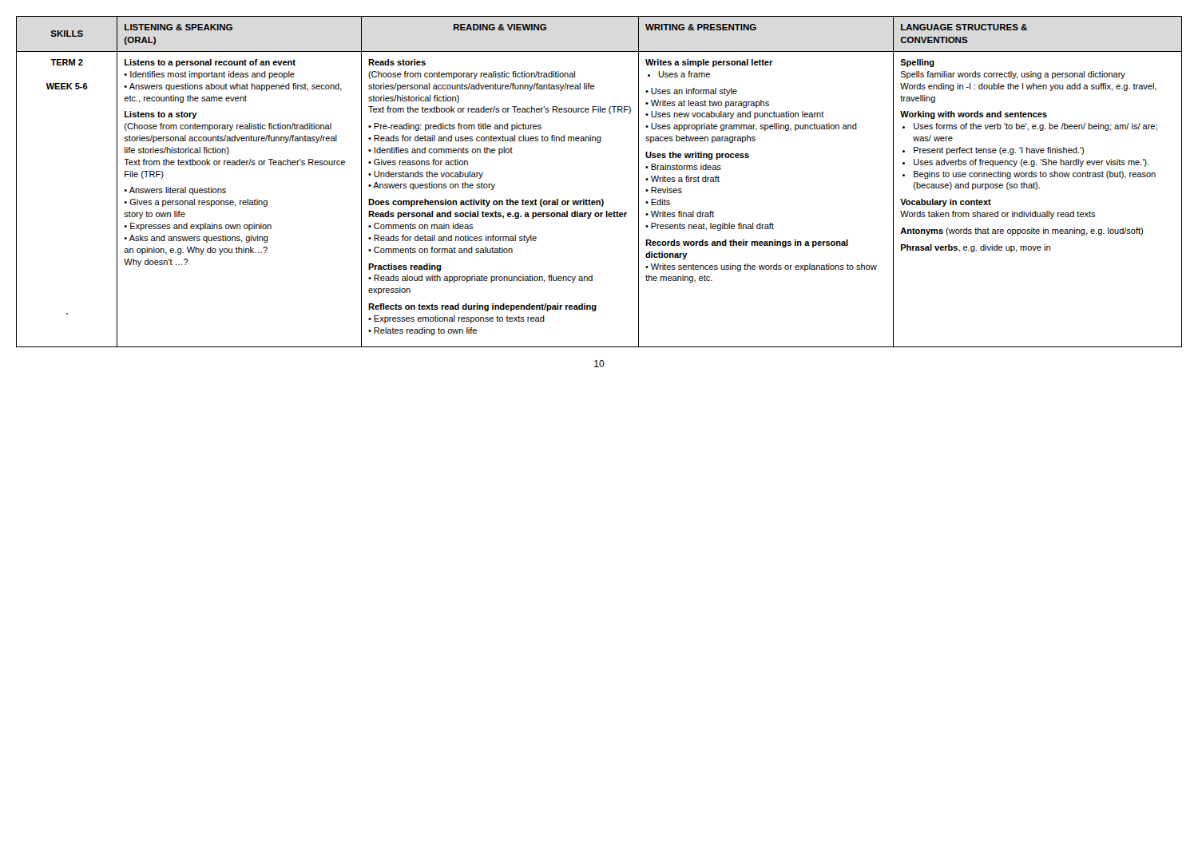| SKILLS | LISTENING & SPEAKING (ORAL) | READING & VIEWING | WRITING & PRESENTING | LANGUAGE STRUCTURES & CONVENTIONS |
| --- | --- | --- | --- | --- |
| TERM 2 WEEK 5-6 . | Listens to a personal recount of an event • Identifies most important ideas and people • Answers questions about what happened first, second, etc., recounting the same event Listens to a story (Choose from contemporary realistic fiction/traditional stories/personal accounts/adventure/funny/fantasy/real life stories/historical fiction) Text from the textbook or reader/s or Teacher's Resource File (TRF) • Answers literal questions • Gives a personal response, relating story to own life • Expresses and explains own opinion • Asks and answers questions, giving an opinion, e.g. Why do you think…? Why doesn't …? | Reads stories (Choose from contemporary realistic fiction/traditional stories/personal accounts/adventure/funny/fantasy/real life stories/historical fiction) Text from the textbook or reader/s or Teacher's Resource File (TRF) • Pre-reading: predicts from title and pictures • Reads for detail and uses contextual clues to find meaning • Identifies and comments on the plot • Gives reasons for action • Understands the vocabulary • Answers questions on the story Does comprehension activity on the text (oral or written) Reads personal and social texts, e.g. a personal diary or letter • Comments on main ideas • Reads for detail and notices informal style • Comments on format and salutation Practises reading • Reads aloud with appropriate pronunciation, fluency and expression Reflects on texts read during independent/pair reading • Expresses emotional response to texts read • Relates reading to own life | Writes a simple personal letter Uses a frame • Uses an informal style • Writes at least two paragraphs • Uses new vocabulary and punctuation learnt • Uses appropriate grammar, spelling, punctuation and spaces between paragraphs Uses the writing process • Brainstorms ideas • Writes a first draft • Revises • Edits • Writes final draft • Presents neat, legible final draft Records words and their meanings in a personal dictionary • Writes sentences using the words or explanations to show the meaning, etc. | Spelling Spells familiar words correctly, using a personal dictionary Words ending in -l : double the l when you add a suffix, e.g. travel, travelling Working with words and sentences Uses forms of the verb 'to be', e.g. be /been/ being; am/ is/ are; was/ were Present perfect tense (e.g. 'I have finished.') Uses adverbs of frequency (e.g. 'She hardly ever visits me.'). Begins to use connecting words to show contrast (but), reason (because) and purpose (so that). Vocabulary in context Words taken from shared or individually read texts Antonyms (words that are opposite in meaning, e.g. loud/soft) Phrasal verbs , e.g. divide up, move in |
10